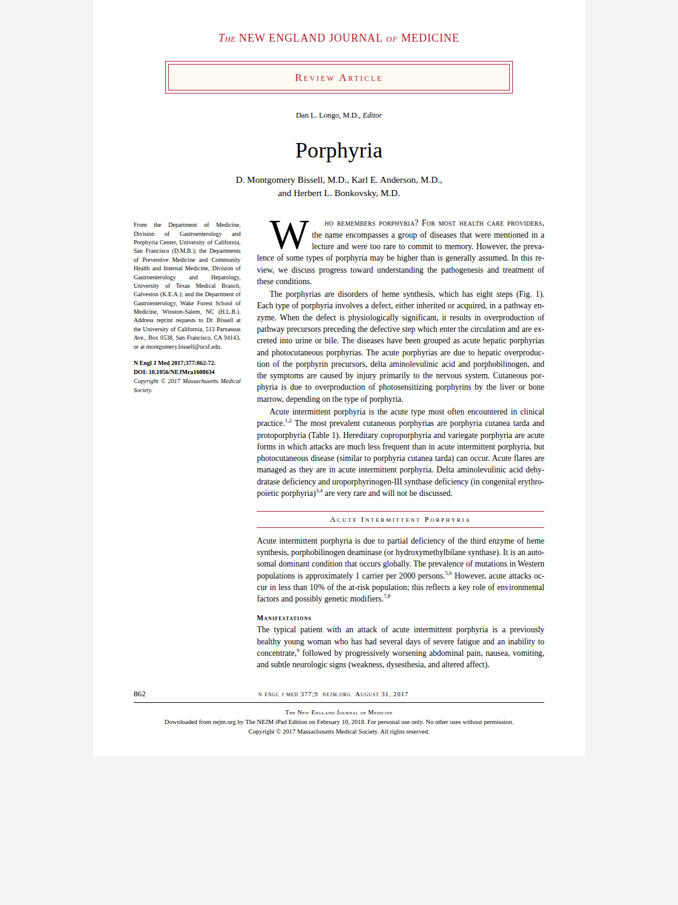The NEW ENGLAND JOURNAL of MEDICINE
Review Article
Dan L. Longo, M.D., Editor
Porphyria
D. Montgomery Bissell, M.D., Karl E. Anderson, M.D.,
and Herbert L. Bonkovsky, M.D.
From the Department of Medicine, Division of Gastroenterology and Porphyria Center, University of California, San Francisco (D.M.B.); the Departments of Preventive Medicine and Community Health and Internal Medicine, Division of Gastroenterology and Hepatology, University of Texas Medical Branch, Galveston (K.E.A.); and the Department of Gastroenterology, Wake Forest School of Medicine, Winston-Salem, NC (H.L.B.). Address reprint requests to Dr. Bissell at the University of California, 513 Parnassus Ave., Box 0538, San Francisco, CA 94143, or at montgomery.bissell@ucsf.edu.
N Engl J Med 2017;377:862-72.
DOI: 10.1056/NEJMra1608634
Copyright © 2017 Massachusetts Medical Society.
Who remembers porphyria? For most health care providers, the name encompasses a group of diseases that were mentioned in a lecture and were too rare to commit to memory. However, the prevalence of some types of porphyria may be higher than is generally assumed. In this review, we discuss progress toward understanding the pathogenesis and treatment of these conditions.
The porphyrias are disorders of heme synthesis, which has eight steps (Fig. 1). Each type of porphyria involves a defect, either inherited or acquired, in a pathway enzyme. When the defect is physiologically significant, it results in overproduction of pathway precursors preceding the defective step which enter the circulation and are excreted into urine or bile. The diseases have been grouped as acute hepatic porphyrias and photocutaneous porphyrias. The acute porphyrias are due to hepatic overproduction of the porphyrin precursors, delta aminolevulinic acid and porphobilinogen, and the symptoms are caused by injury primarily to the nervous system. Cutaneous porphyria is due to overproduction of photosensitizing porphyrins by the liver or bone marrow, depending on the type of porphyria.
Acute intermittent porphyria is the acute type most often encountered in clinical practice.1,2 The most prevalent cutaneous porphyrias are porphyria cutanea tarda and protoporphyria (Table 1). Hereditary coproporphyria and variegate porphyria are acute forms in which attacks are much less frequent than in acute intermittent porphyria, but photocutaneous disease (similar to porphyria cutanea tarda) can occur. Acute flares are managed as they are in acute intermittent porphyria. Delta aminolevulinic acid dehydratase deficiency and uroporphyrinogen-III synthase deficiency (in congenital erythropoietic porphyria)3,4 are very rare and will not be discussed.
Acute Intermittent Porphyria
Acute intermittent porphyria is due to partial deficiency of the third enzyme of heme synthesis, porphobilinogen deaminase (or hydroxymethylbilane synthase). It is an autosomal dominant condition that occurs globally. The prevalence of mutations in Western populations is approximately 1 carrier per 2000 persons.5,6 However, acute attacks occur in less than 10% of the at-risk population; this reflects a key role of environmental factors and possibly genetic modifiers.7,8
Manifestations
The typical patient with an attack of acute intermittent porphyria is a previously healthy young woman who has had several days of severe fatigue and an inability to concentrate,9 followed by progressively worsening abdominal pain, nausea, vomiting, and subtle neurologic signs (weakness, dysesthesia, and altered affect).
862 n engl j med 377;9 nejm.org August 31, 2017
The New England Journal of Medicine
Downloaded from nejm.org by The NEJM iPad Edition on February 10, 2018. For personal use only. No other uses without permission.
Copyright © 2017 Massachusetts Medical Society. All rights reserved.